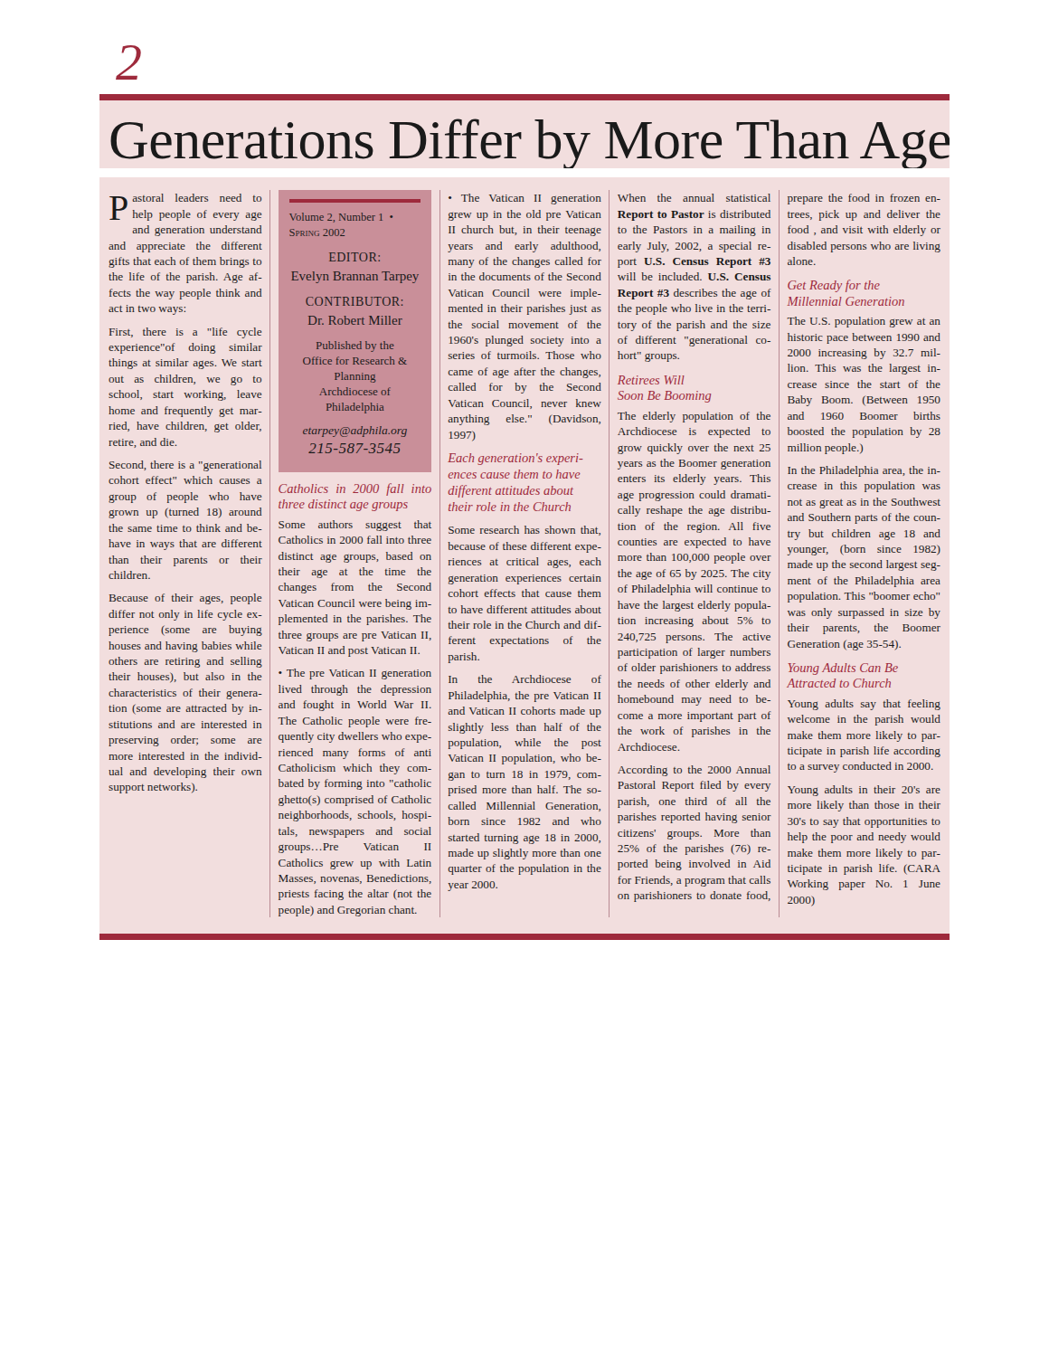2
Generations Differ by More Than Age
Pastoral leaders need to help people of every age and generation understand and appreciate the different gifts that each of them brings to the life of the parish. Age affects the way people think and act in two ways:
First, there is a "life cycle experience"of doing similar things at similar ages. We start out as children, we go to school, start working, leave home and frequently get married, have children, get older, retire, and die.
Second, there is a "generational cohort effect" which causes a group of people who have grown up (turned 18) around the same time to think and behave in ways that are different than their parents or their children.
Because of their ages, people differ not only in life cycle experience (some are buying houses and having babies while others are retiring and selling their houses), but also in the characteristics of their generation (some are attracted by institutions and are interested in preserving order; some are more interested in the individual and developing their own support networks).
Volume 2, Number 1 • Spring 2002
EDITOR:
Evelyn Brannan Tarpey
CONTRIBUTOR:
Dr. Robert Miller
Published by the
Office for Research & Planning
Archdiocese of Philadelphia
etarpey@adphila.org
215-587-3545
Catholics in 2000 fall into three distinct age groups
Some authors suggest that Catholics in 2000 fall into three distinct age groups, based on their age at the time the changes from the Second Vatican Council were being implemented in the parishes. The three groups are pre Vatican II, Vatican II and post Vatican II.
• The pre Vatican II generation lived through the depression and fought in World War II. The Catholic people were frequently city dwellers who experienced many forms of anti Catholicism which they combated by forming into "catholic ghetto(s) comprised of Catholic neighborhoods, schools, hospitals, newspapers and social groups…Pre Vatican II Catholics grew up with Latin Masses, novenas, Benedictions, priests facing the altar (not the people) and Gregorian chant.
• The Vatican II generation grew up in the old pre Vatican II church but, in their teenage years and early adulthood, many of the changes called for in the documents of the Second Vatican Council were implemented in their parishes just as the social movement of the 1960's plunged society into a series of turmoils. Those who came of age after the changes, called for by the Second Vatican Council, never knew anything else." (Davidson, 1997)
Each generation's experiences cause them to have different attitudes about their role in the Church
Some research has shown that, because of these different experiences at critical ages, each generation experiences certain cohort effects that cause them to have different attitudes about their role in the Church and different expectations of the parish.
In the Archdiocese of Philadelphia, the pre Vatican II and Vatican II cohorts made up slightly less than half of the population, while the post Vatican II population, who began to turn 18 in 1979, comprised more than half. The so-called Millennial Generation, born since 1982 and who started turning age 18 in 2000, made up slightly more than one quarter of the population in the year 2000.
When the annual statistical Report to Pastor is distributed to the Pastors in a mailing in early July, 2002, a special report U.S. Census Report #3 will be included. U.S. Census Report #3 describes the age of the people who live in the territory of the parish and the size of different "generational cohort" groups.
Retirees Will
Soon Be Booming
The elderly population of the Archdiocese is expected to grow quickly over the next 25 years as the Boomer generation enters its elderly years. This age progression could dramatically reshape the age distribution of the region. All five counties are expected to have more than 100,000 people over the age of 65 by 2025. The city of Philadelphia will continue to have the largest elderly population increasing about 5% to 240,725 persons. The active participation of larger numbers of older parishioners to address the needs of other elderly and homebound may need to become a more important part of the work of parishes in the Archdiocese.
According to the 2000 Annual Pastoral Report filed by every parish, one third of all the parishes reported having senior citizens' groups. More than 25% of the parishes (76) reported being involved in Aid for Friends, a program that calls on parishioners to donate food, prepare the food in frozen entrees, pick up and deliver the food , and visit with elderly or disabled persons who are living alone.
Get Ready for the
Millennial Generation
The U.S. population grew at an historic pace between 1990 and 2000 increasing by 32.7 million. This was the largest increase since the start of the Baby Boom. (Between 1950 and 1960 Boomer births boosted the population by 28 million people.)
In the Philadelphia area, the increase in this population was not as great as in the Southwest and Southern parts of the country but children age 18 and younger, (born since 1982) made up the second largest segment of the Philadelphia area population. This "boomer echo" was only surpassed in size by their parents, the Boomer Generation (age 35-54).
Young Adults Can Be
Attracted to Church
Young adults say that feeling welcome in the parish would make them more likely to participate in parish life according to a survey conducted in 2000.
Young adults in their 20's are more likely than those in their 30's to say that opportunities to help the poor and needy would make them more likely to participate in parish life. (CARA Working paper No. 1 June 2000)